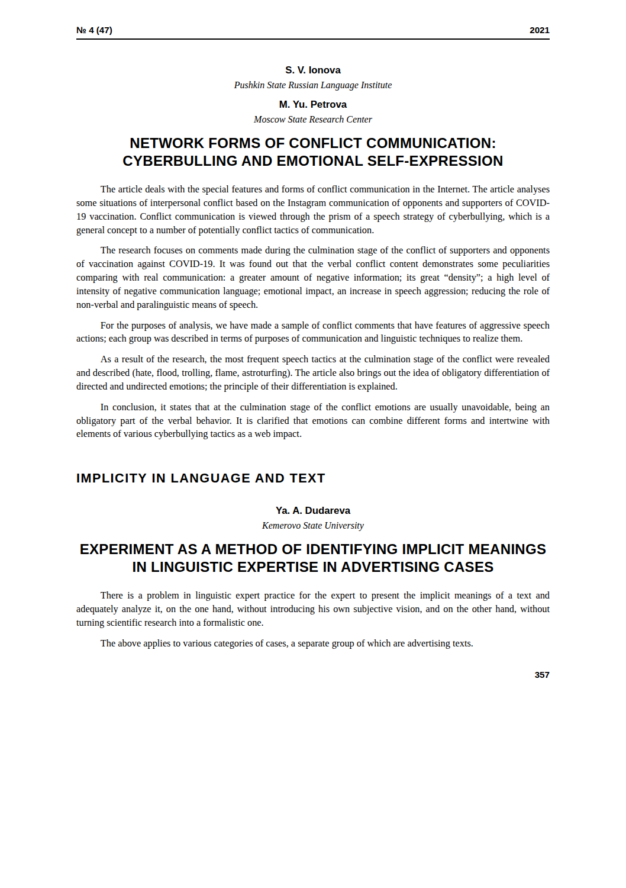№ 4 (47) 2021
S. V. Ionova
Pushkin State Russian Language Institute
M. Yu. Petrova
Moscow State Research Center
NETWORK FORMS OF CONFLICT COMMUNICATION: CYBERBULLING AND EMOTIONAL SELF-EXPRESSION
The article deals with the special features and forms of conflict communication in the Internet. The article analyses some situations of interpersonal conflict based on the Instagram communication of opponents and supporters of COVID-19 vaccination. Conflict communication is viewed through the prism of a speech strategy of cyberbullying, which is a general concept to a number of potentially conflict tactics of communication.
The research focuses on comments made during the culmination stage of the conflict of supporters and opponents of vaccination against COVID-19. It was found out that the verbal conflict content demonstrates some peculiarities comparing with real communication: a greater amount of negative information; its great “density”; a high level of intensity of negative communication language; emotional impact, an increase in speech aggression; reducing the role of non-verbal and paralinguistic means of speech.
For the purposes of analysis, we have made a sample of conflict comments that have features of aggressive speech actions; each group was described in terms of purposes of communication and linguistic techniques to realize them.
As a result of the research, the most frequent speech tactics at the culmination stage of the conflict were revealed and described (hate, flood, trolling, flame, astroturfing). The article also brings out the idea of obligatory differentiation of directed and undirected emotions; the principle of their differentiation is explained.
In conclusion, it states that at the culmination stage of the conflict emotions are usually unavoidable, being an obligatory part of the verbal behavior. It is clarified that emotions can combine different forms and intertwine with elements of various cyberbullying tactics as a web impact.
IMPLICITY IN LANGUAGE AND TEXT
Ya. A. Dudareva
Kemerovo State University
EXPERIMENT AS A METHOD OF IDENTIFYING IMPLICIT MEANINGS IN LINGUISTIC EXPERTISE IN ADVERTISING CASES
There is a problem in linguistic expert practice for the expert to present the implicit meanings of a text and adequately analyze it, on the one hand, without introducing his own subjective vision, and on the other hand, without turning scientific research into a formalistic one.
The above applies to various categories of cases, a separate group of which are advertising texts.
357